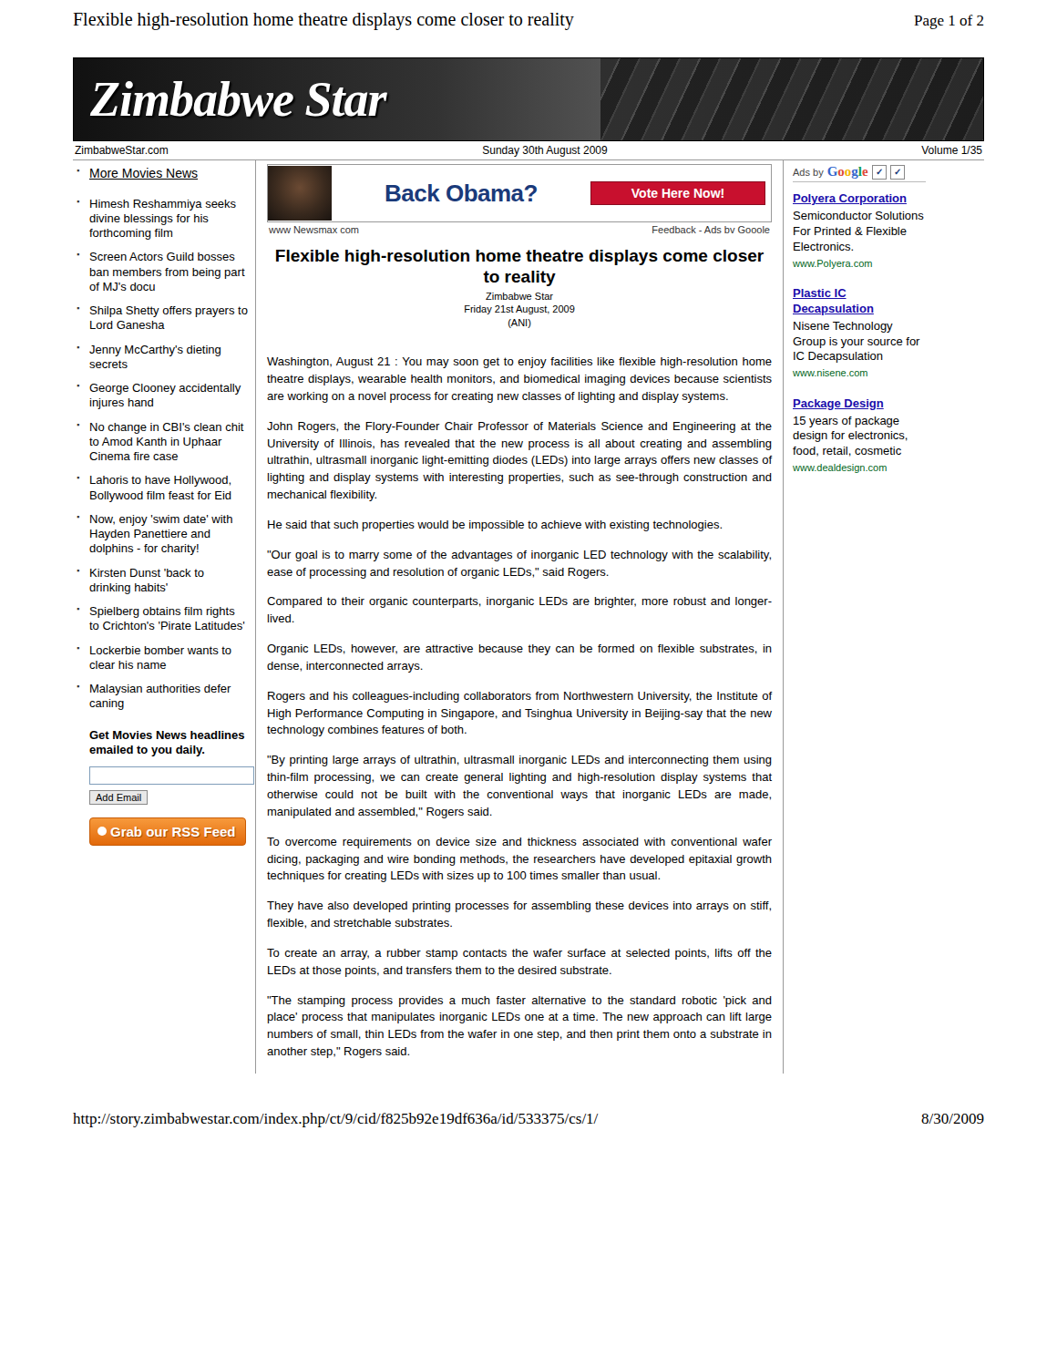Flexible high-resolution home theatre displays come closer to reality
Page 1 of 2
Zimbabwe Star
ZimbabweStar.com Sunday 30th August 2009 Volume 1/35
More Movies News
Himesh Reshammiya seeks divine blessings for his forthcoming film
Screen Actors Guild bosses ban members from being part of MJ's docu
Shilpa Shetty offers prayers to Lord Ganesha
Jenny McCarthy's dieting secrets
George Clooney accidentally injures hand
No change in CBI's clean chit to Amod Kanth in Uphaar Cinema fire case
Lahoris to have Hollywood, Bollywood film feast for Eid
Now, enjoy 'swim date' with Hayden Panettiere and dolphins - for charity!
Kirsten Dunst 'back to drinking habits'
Spielberg obtains film rights to Crichton's 'Pirate Latitudes'
Lockerbie bomber wants to clear his name
Malaysian authorities defer caning
Get Movies News headlines emailed to you daily.
Add Email
Grab our RSS Feed
Back Obama?
Vote Here Now!
www Newsmax com Feedback - Ads bv Gooole
Flexible high-resolution home theatre displays come closer to reality
Zimbabwe Star
Friday 21st August, 2009
(ANI)
Washington, August 21 : You may soon get to enjoy facilities like flexible high-resolution home theatre displays, wearable health monitors, and biomedical imaging devices because scientists are working on a novel process for creating new classes of lighting and display systems.
John Rogers, the Flory-Founder Chair Professor of Materials Science and Engineering at the University of Illinois, has revealed that the new process is all about creating and assembling ultrathin, ultrasmall inorganic light-emitting diodes (LEDs) into large arrays offers new classes of lighting and display systems with interesting properties, such as see-through construction and mechanical flexibility.
He said that such properties would be impossible to achieve with existing technologies.
"Our goal is to marry some of the advantages of inorganic LED technology with the scalability, ease of processing and resolution of organic LEDs," said Rogers.
Compared to their organic counterparts, inorganic LEDs are brighter, more robust and longer-lived.
Organic LEDs, however, are attractive because they can be formed on flexible substrates, in dense, interconnected arrays.
Rogers and his colleagues-including collaborators from Northwestern University, the Institute of High Performance Computing in Singapore, and Tsinghua University in Beijing-say that the new technology combines features of both.
"By printing large arrays of ultrathin, ultrasmall inorganic LEDs and interconnecting them using thin-film processing, we can create general lighting and high-resolution display systems that otherwise could not be built with the conventional ways that inorganic LEDs are made, manipulated and assembled," Rogers said.
To overcome requirements on device size and thickness associated with conventional wafer dicing, packaging and wire bonding methods, the researchers have developed epitaxial growth techniques for creating LEDs with sizes up to 100 times smaller than usual.
They have also developed printing processes for assembling these devices into arrays on stiff, flexible, and stretchable substrates.
To create an array, a rubber stamp contacts the wafer surface at selected points, lifts off the LEDs at those points, and transfers them to the desired substrate.
"The stamping process provides a much faster alternative to the standard robotic 'pick and place' process that manipulates inorganic LEDs one at a time. The new approach can lift large numbers of small, thin LEDs from the wafer in one step, and then print them onto a substrate in another step," Rogers said.
Ads by Google ✓ ✓
Polyera Corporation Semiconductor Solutions For Printed & Flexible Electronics.
www.Polyera.com
Plastic IC Decapsulation Nisene Technology Group is your source for IC Decapsulation
www.nisene.com
Package Design 15 years of package design for electronics, food, retail, cosmetic
www.dealdesign.com
http://story.zimbabwestar.com/index.php/ct/9/cid/f825b92e19df636a/id/533375/cs/1/ 8/30/2009